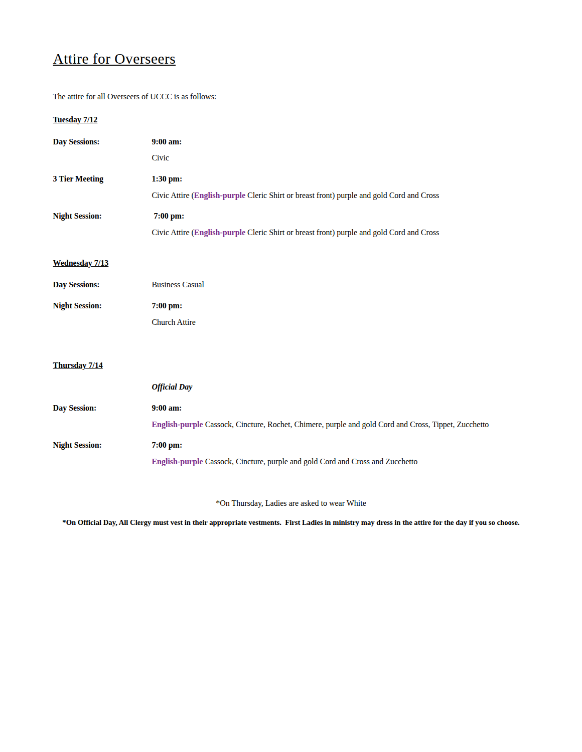Attire for Overseers
The attire for all Overseers of UCCC is as follows:
Tuesday 7/12
| Day Sessions: | 9:00 am: Civic |
| 3 Tier Meeting | 1:30 pm: Civic Attire ( English-purple Cleric Shirt or breast front) purple and gold Cord and Cross |
| Night Session: | 7:00 pm: Civic Attire ( English-purple Cleric Shirt or breast front) purple and gold Cord and Cross |
Wednesday 7/13
| Day Sessions: | Business Casual |
| Night Session: | 7:00 pm: Church Attire |
Thursday 7/14
Official Day
| Day Session: | 9:00 am: English-purple Cassock, Cincture, Rochet, Chimere, purple and gold Cord and Cross, Tippet, Zucchetto |
| Night Session: | 7:00 pm: English-purple Cassock, Cincture, purple and gold Cord and Cross and Zucchetto |
*On Thursday, Ladies are asked to wear White
*On Official Day, All Clergy must vest in their appropriate vestments. First Ladies in ministry may dress in the attire for the day if you so choose.